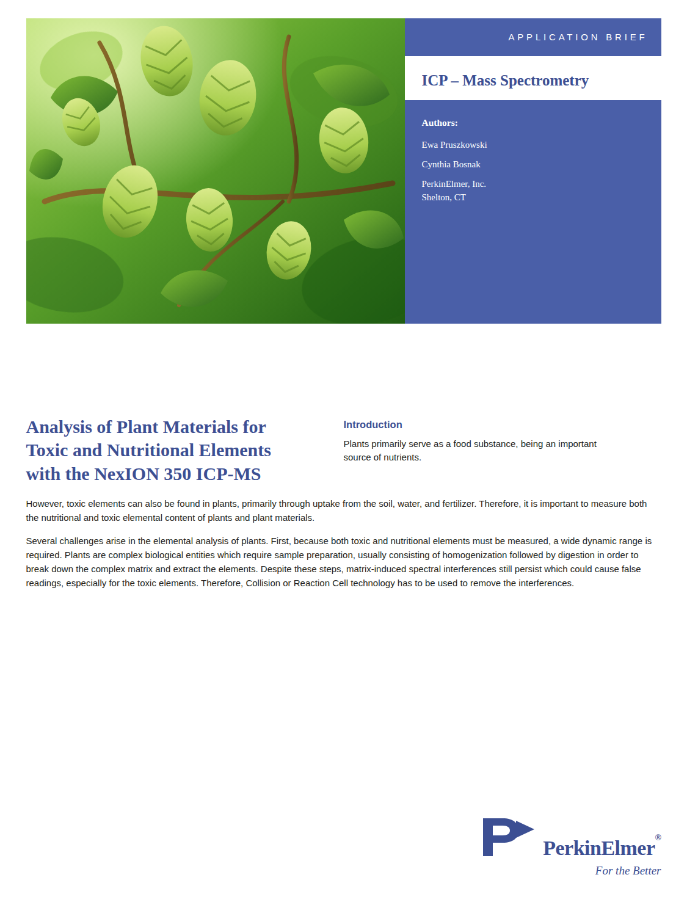APPLICATION BRIEF
ICP – Mass Spectrometry
Authors:
Ewa Pruszkowski
Cynthia Bosnak
PerkinElmer, Inc.
Shelton, CT
Analysis of Plant Materials for
Toxic and Nutritional Elements
with the NexION 350 ICP-MS
Introduction
Plants primarily serve as a food substance, being an important source of nutrients.
However, toxic elements can also be found in plants, primarily through uptake from the soil, water, and fertilizer. Therefore, it is important to measure both the nutritional and toxic elemental content of plants and plant materials.
Several challenges arise in the elemental analysis of plants. First, because both toxic and nutritional elements must be measured, a wide dynamic range is required. Plants are complex biological entities which require sample preparation, usually consisting of homogenization followed by digestion in order to break down the complex matrix and extract the elements. Despite these steps, matrix-induced spectral interferences still persist which could cause false readings, especially for the toxic elements. Therefore, Collision or Reaction Cell technology has to be used to remove the interferences.
PerkinElmer®
For the Better